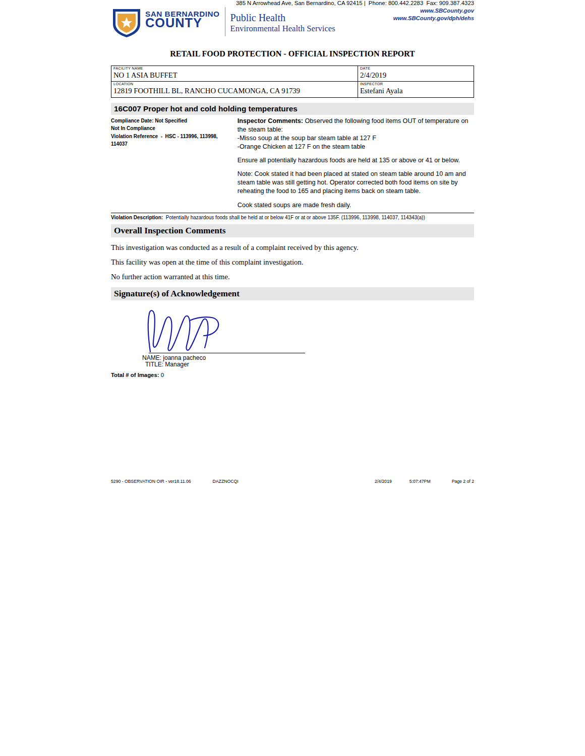385 N Arrowhead Ave, San Bernardino, CA 92415 | Phone: 800.442.2283 Fax: 909.387.4323
SAN BERNARDINO
COUNTY
Public Health
Environmental Health Services
www.SBCounty.gov
www.SBCounty.gov/dph/dehs
RETAIL FOOD PROTECTION - OFFICIAL INSPECTION REPORT
| FACILITY NAME NO 1 ASIA BUFFET | DATE 2/4/2019 |
| LOCATION 12819 FOOTHILL BL, RANCHO CUCAMONGA, CA 91739 | INSPECTOR Estefani Ayala |
16C007 Proper hot and cold holding temperatures
Compliance Date: Not Specified
Not In Compliance
Violation Reference - HSC - 113996, 113998, 114037
Inspector Comments: Observed the following food items OUT of temperature on the steam table:
-Misso soup at the soup bar steam table at 127 F
-Orange Chicken at 127 F on the steam table
Ensure all potentially hazardous foods are held at 135 or above or 41 or below.
Note: Cook stated it had been placed at stated on steam table around 10 am and steam table was still getting hot. Operator corrected both food items on site by reheating the food to 165 and placing items back on steam table.
Cook stated soups are made fresh daily.
Violation Description: Potentially hazardous foods shall be held at or below 41F or at or above 135F. (113996, 113998, 114037, 114343(a))
Overall Inspection Comments
This investigation was conducted as a result of a complaint received by this agency.
This facility was open at the time of this complaint investigation.
No further action warranted at this time.
Signature(s) of Acknowledgement
NAME: joanna pacheco
TITLE: Manager
Total # of Images: 0
5290 - OBSERVATION OIR - ver18.11.06
DAZZNOCQI
2/4/2019
5:07:47PM
Page 2 of 2